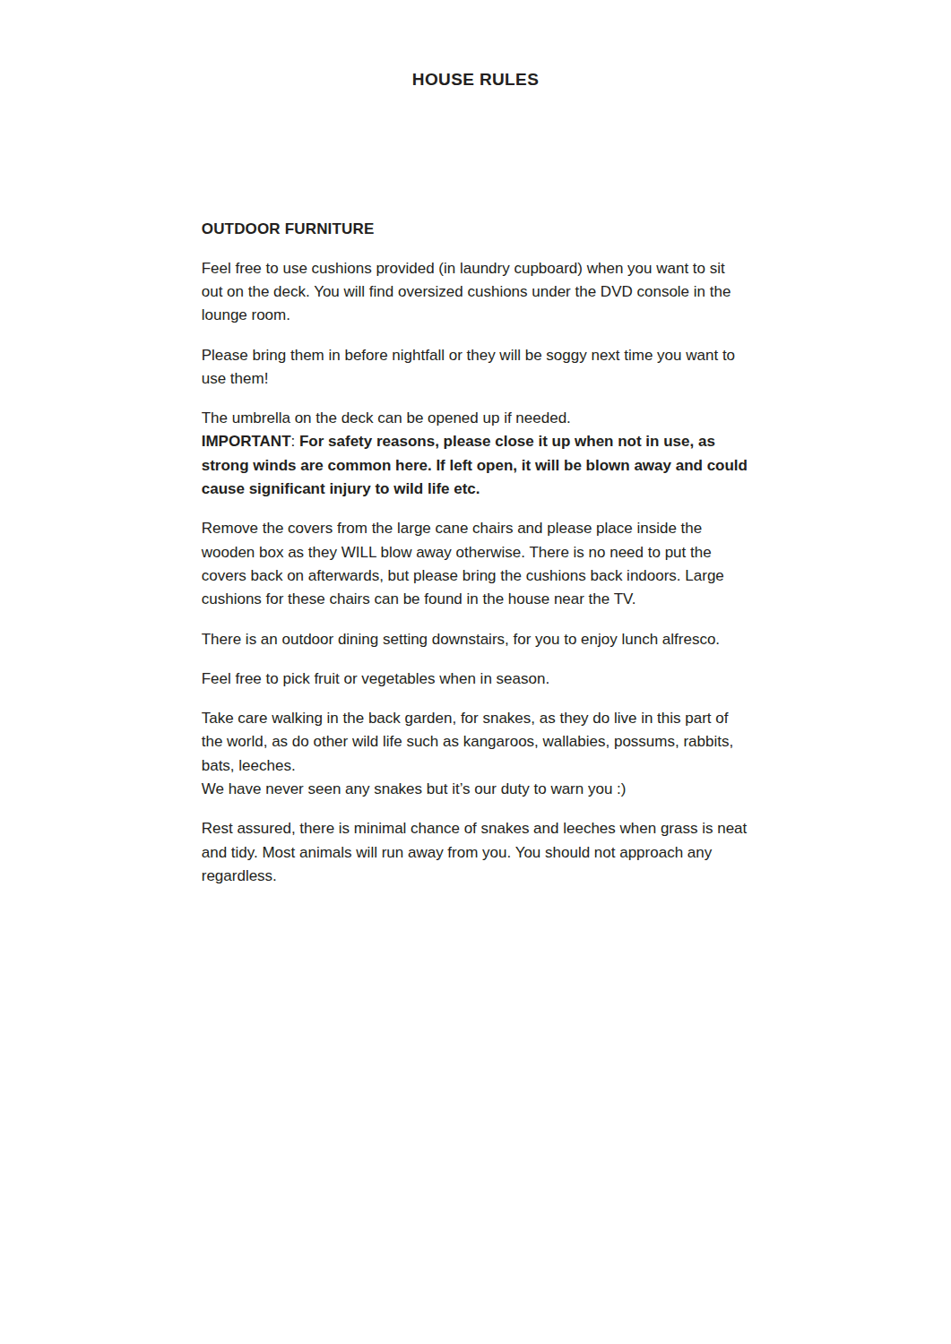HOUSE RULES
OUTDOOR FURNITURE
Feel free to use cushions provided (in laundry cupboard) when you want to sit out on the deck. You will find oversized cushions under the DVD console in the lounge room.
Please bring them in before nightfall or they will be soggy next time you want to use them!
The umbrella on the deck can be opened up if needed.
IMPORTANT: For safety reasons, please close it up when not in use, as strong winds are common here. If left open, it will be blown away and could cause significant injury to wild life etc.
Remove the covers from the large cane chairs and please place inside the wooden box as they WILL blow away otherwise. There is no need to put the covers back on afterwards, but please bring the cushions back indoors. Large cushions for these chairs can be found in the house near the TV.
There is an outdoor dining setting downstairs, for you to enjoy lunch alfresco.
Feel free to pick fruit or vegetables when in season.
Take care walking in the back garden, for snakes, as they do live in this part of the world, as do other wild life such as kangaroos, wallabies, possums, rabbits, bats, leeches.
We have never seen any snakes but it’s our duty to warn you :)
Rest assured, there is minimal chance of snakes and leeches when grass is neat and tidy. Most animals will run away from you. You should not approach any regardless.